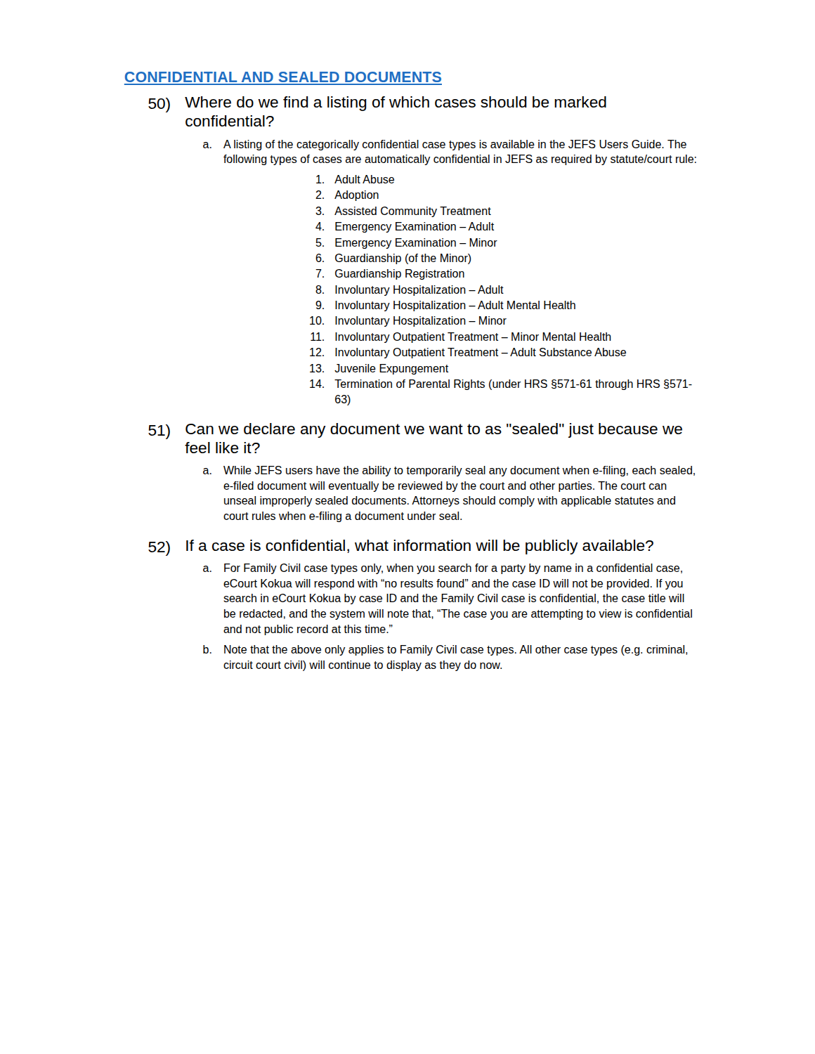CONFIDENTIAL AND SEALED DOCUMENTS
Where do we find a listing of which cases should be marked confidential?
A listing of the categorically confidential case types is available in the JEFS Users Guide. The following types of cases are automatically confidential in JEFS as required by statute/court rule:
Adult Abuse
Adoption
Assisted Community Treatment
Emergency Examination – Adult
Emergency Examination – Minor
Guardianship (of the Minor)
Guardianship Registration
Involuntary Hospitalization – Adult
Involuntary Hospitalization – Adult Mental Health
Involuntary Hospitalization – Minor
Involuntary Outpatient Treatment – Minor Mental Health
Involuntary Outpatient Treatment – Adult Substance Abuse
Juvenile Expungement
Termination of Parental Rights (under HRS §571-61 through HRS §571-63)
Can we declare any document we want to as "sealed" just because we feel like it?
While JEFS users have the ability to temporarily seal any document when e-filing, each sealed, e-filed document will eventually be reviewed by the court and other parties. The court can unseal improperly sealed documents. Attorneys should comply with applicable statutes and court rules when e-filing a document under seal.
If a case is confidential, what information will be publicly available?
For Family Civil case types only, when you search for a party by name in a confidential case, eCourt Kokua will respond with “no results found” and the case ID will not be provided. If you search in eCourt Kokua by case ID and the Family Civil case is confidential, the case title will be redacted, and the system will note that, “The case you are attempting to view is confidential and not public record at this time.”
Note that the above only applies to Family Civil case types. All other case types (e.g. criminal, circuit court civil) will continue to display as they do now.